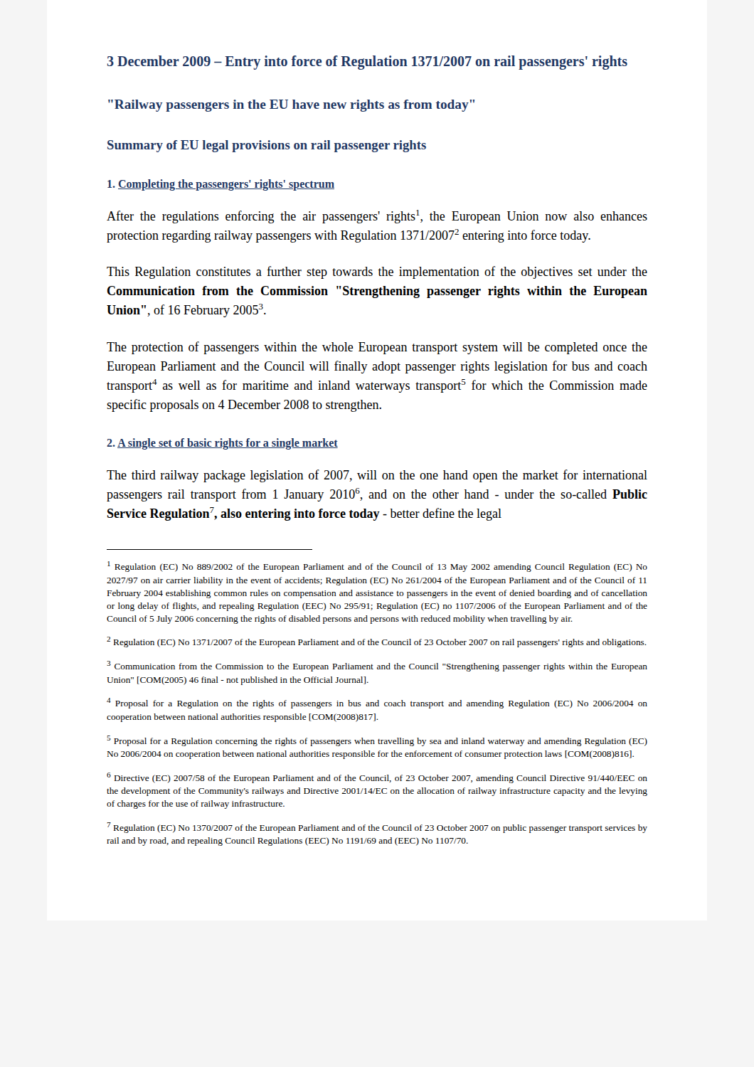3 December 2009 – Entry into force of Regulation 1371/2007 on rail passengers' rights
"Railway passengers in the EU have new rights as from today"
Summary of EU legal provisions on rail passenger rights
1. Completing the passengers' rights' spectrum
After the regulations enforcing the air passengers' rights1, the European Union now also enhances protection regarding railway passengers with Regulation 1371/20072 entering into force today.
This Regulation constitutes a further step towards the implementation of the objectives set under the Communication from the Commission "Strengthening passenger rights within the European Union", of 16 February 20053.
The protection of passengers within the whole European transport system will be completed once the European Parliament and the Council will finally adopt passenger rights legislation for bus and coach transport4 as well as for maritime and inland waterways transport5 for which the Commission made specific proposals on 4 December 2008 to strengthen.
2. A single set of basic rights for a single market
The third railway package legislation of 2007, will on the one hand open the market for international passengers rail transport from 1 January 20106, and on the other hand - under the so-called Public Service Regulation7, also entering into force today - better define the legal
1 Regulation (EC) No 889/2002 of the European Parliament and of the Council of 13 May 2002 amending Council Regulation (EC) No 2027/97 on air carrier liability in the event of accidents; Regulation (EC) No 261/2004 of the European Parliament and of the Council of 11 February 2004 establishing common rules on compensation and assistance to passengers in the event of denied boarding and of cancellation or long delay of flights, and repealing Regulation (EEC) No 295/91; Regulation (EC) no 1107/2006 of the European Parliament and of the Council of 5 July 2006 concerning the rights of disabled persons and persons with reduced mobility when travelling by air.
2 Regulation (EC) No 1371/2007 of the European Parliament and of the Council of 23 October 2007 on rail passengers' rights and obligations.
3 Communication from the Commission to the European Parliament and the Council "Strengthening passenger rights within the European Union" [COM(2005) 46 final - not published in the Official Journal].
4 Proposal for a Regulation on the rights of passengers in bus and coach transport and amending Regulation (EC) No 2006/2004 on cooperation between national authorities responsible [COM(2008)817].
5 Proposal for a Regulation concerning the rights of passengers when travelling by sea and inland waterway and amending Regulation (EC) No 2006/2004 on cooperation between national authorities responsible for the enforcement of consumer protection laws [COM(2008)816].
6 Directive (EC) 2007/58 of the European Parliament and of the Council, of 23 October 2007, amending Council Directive 91/440/EEC on the development of the Community's railways and Directive 2001/14/EC on the allocation of railway infrastructure capacity and the levying of charges for the use of railway infrastructure.
7 Regulation (EC) No 1370/2007 of the European Parliament and of the Council of 23 October 2007 on public passenger transport services by rail and by road, and repealing Council Regulations (EEC) No 1191/69 and (EEC) No 1107/70.